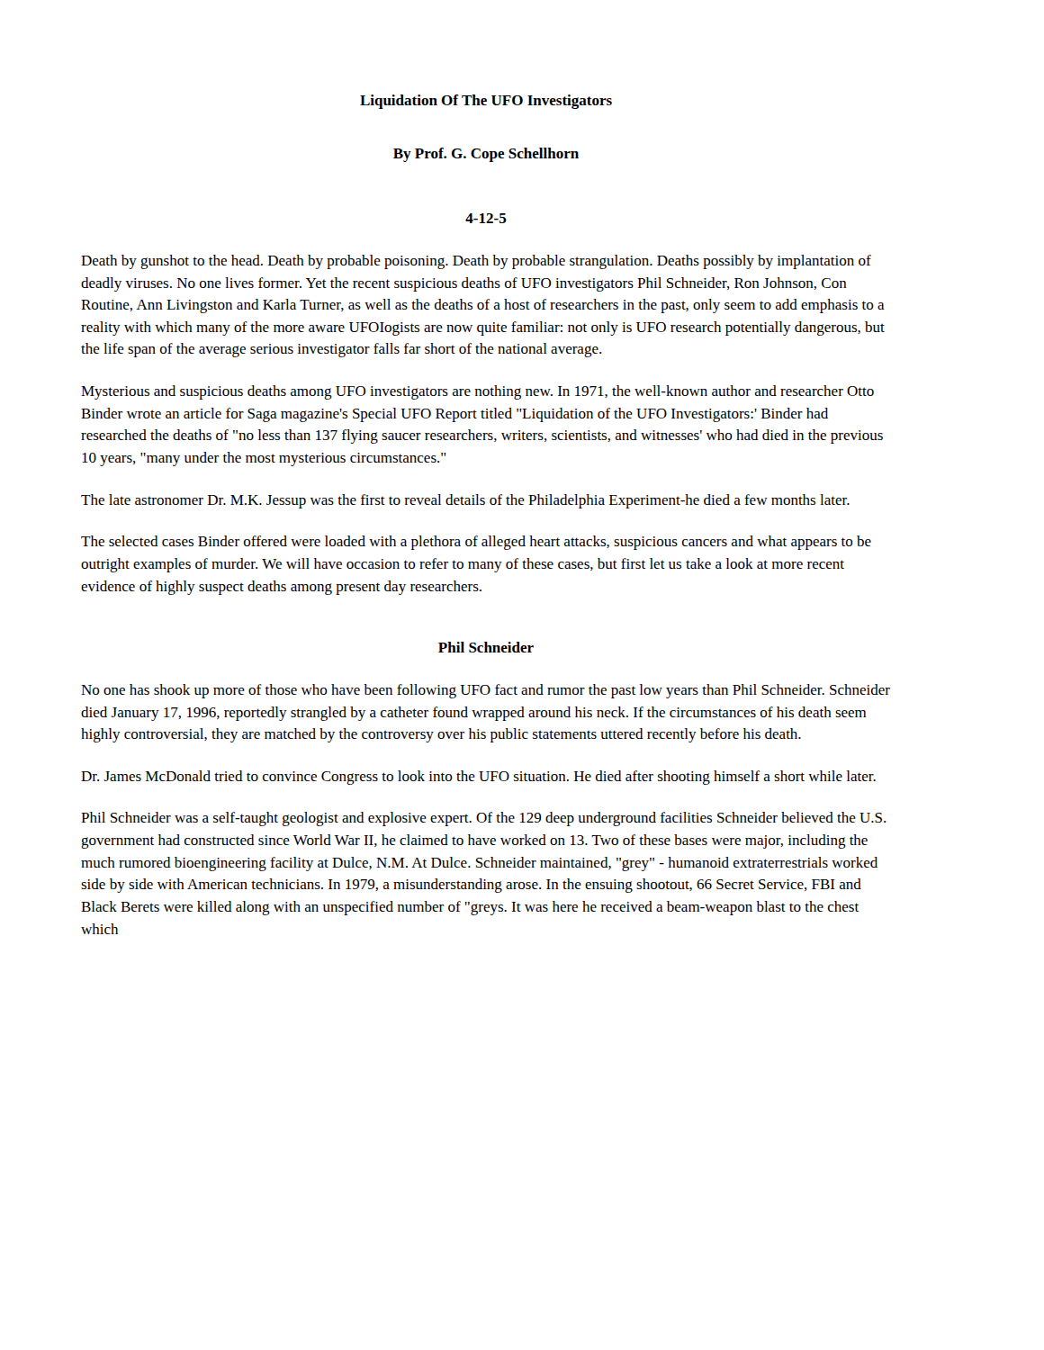Liquidation Of The UFO Investigators
By Prof. G. Cope Schellhorn
4-12-5
Death by gunshot to the head. Death by probable poisoning. Death by probable strangulation. Deaths possibly by implantation of deadly viruses. No one lives former. Yet the recent suspicious deaths of UFO investigators Phil Schneider, Ron Johnson, Con Routine, Ann Livingston and Karla Turner, as well as the deaths of a host of researchers in the past, only seem to add emphasis to a reality with which many of the more aware UFOIogists are now quite familiar: not only is UFO research potentially dangerous, but the life span of the average serious investigator falls far short of the national average.
Mysterious and suspicious deaths among UFO investigators are nothing new. In 1971, the well-known author and researcher Otto Binder wrote an article for Saga magazine's Special UFO Report titled "Liquidation of the UFO Investigators:' Binder had researched the deaths of "no less than 137 flying saucer researchers, writers, scientists, and witnesses' who had died in the previous 10 years, "many under the most mysterious circumstances."
The late astronomer Dr. M.K. Jessup was the first to reveal details of the Philadelphia Experiment-he died a few months later.
The selected cases Binder offered were loaded with a plethora of alleged heart attacks, suspicious cancers and what appears to be outright examples of murder. We will have occasion to refer to many of these cases, but first let us take a look at more recent evidence of highly suspect deaths among present day researchers.
Phil Schneider
No one has shook up more of those who have been following UFO fact and rumor the past low years than Phil Schneider. Schneider died January 17, 1996, reportedly strangled by a catheter found wrapped around his neck. If the circumstances of his death seem highly controversial, they are matched by the controversy over his public statements uttered recently before his death.
Dr. James McDonald tried to convince Congress to look into the UFO situation. He died after shooting himself a short while later.
Phil Schneider was a self-taught geologist and explosive expert. Of the 129 deep underground facilities Schneider believed the U.S. government had constructed since World War II, he claimed to have worked on 13. Two of these bases were major, including the much rumored bioengineering facility at Dulce, N.M. At Dulce. Schneider maintained, "grey" - humanoid extraterrestrials worked side by side with American technicians. In 1979, a misunderstanding arose. In the ensuing shootout, 66 Secret Service, FBI and Black Berets were killed along with an unspecified number of "greys. It was here he received a beam-weapon blast to the chest which